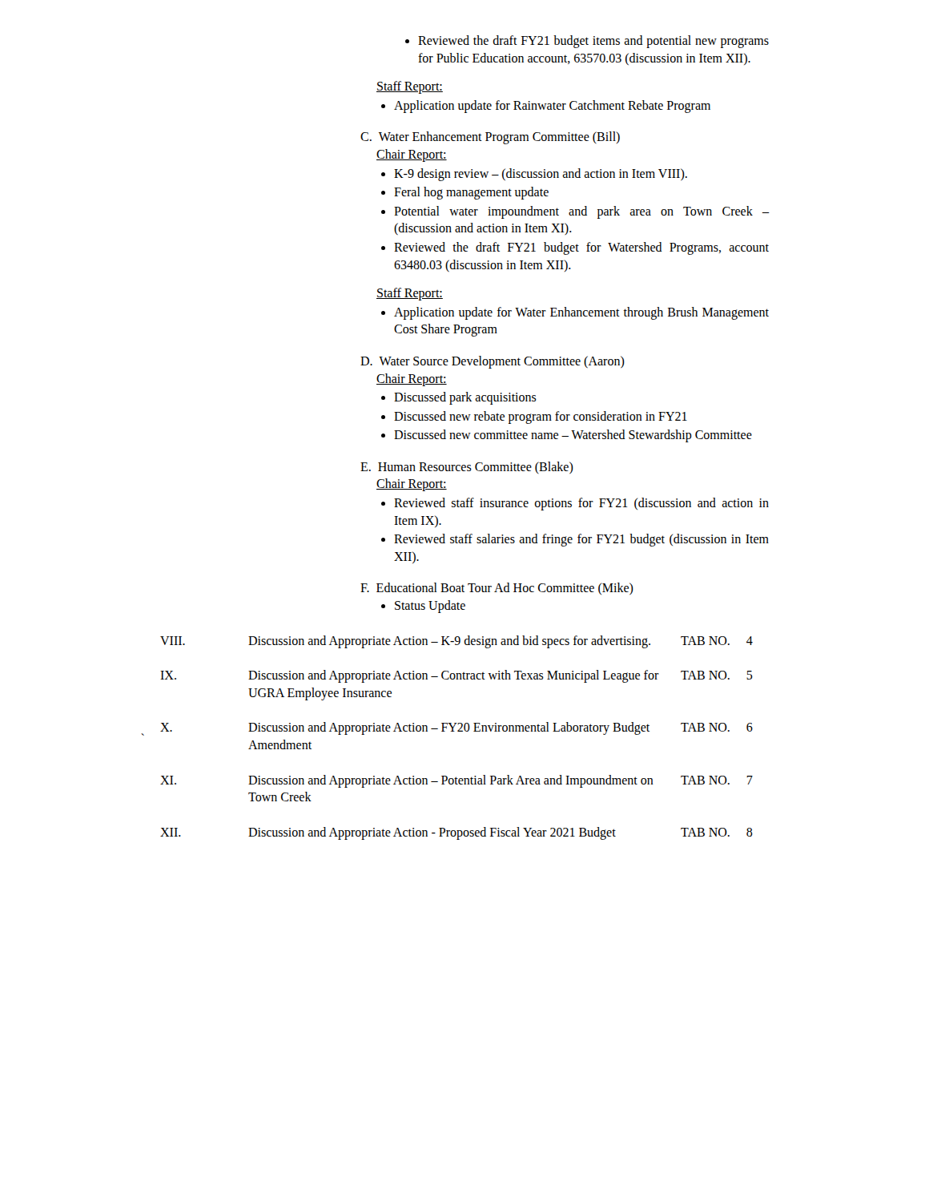Reviewed the draft FY21 budget items and potential new programs for Public Education account, 63570.03 (discussion in Item XII).
Staff Report:
Application update for Rainwater Catchment Rebate Program
C. Water Enhancement Program Committee (Bill)
Chair Report:
K-9 design review – (discussion and action in Item VIII).
Feral hog management update
Potential water impoundment and park area on Town Creek – (discussion and action in Item XI).
Reviewed the draft FY21 budget for Watershed Programs, account 63480.03 (discussion in Item XII).
Staff Report:
Application update for Water Enhancement through Brush Management Cost Share Program
D. Water Source Development Committee (Aaron)
Chair Report:
Discussed park acquisitions
Discussed new rebate program for consideration in FY21
Discussed new committee name – Watershed Stewardship Committee
E. Human Resources Committee (Blake)
Chair Report:
Reviewed staff insurance options for FY21 (discussion and action in Item IX).
Reviewed staff salaries and fringe for FY21 budget (discussion in Item XII).
F. Educational Boat Tour Ad Hoc Committee (Mike)
Status Update
VIII.
Discussion and Appropriate Action – K-9 design and bid specs for advertising.
TAB NO. 4
IX.
Discussion and Appropriate Action – Contract with Texas Municipal League for UGRA Employee Insurance
TAB NO. 5
X.`
Discussion and Appropriate Action – FY20 Environmental Laboratory Budget Amendment
TAB NO. 6
XI.
Discussion and Appropriate Action – Potential Park Area and Impoundment on Town Creek
TAB NO. 7
XII.
Discussion and Appropriate Action - Proposed Fiscal Year 2021 Budget
TAB NO. 8